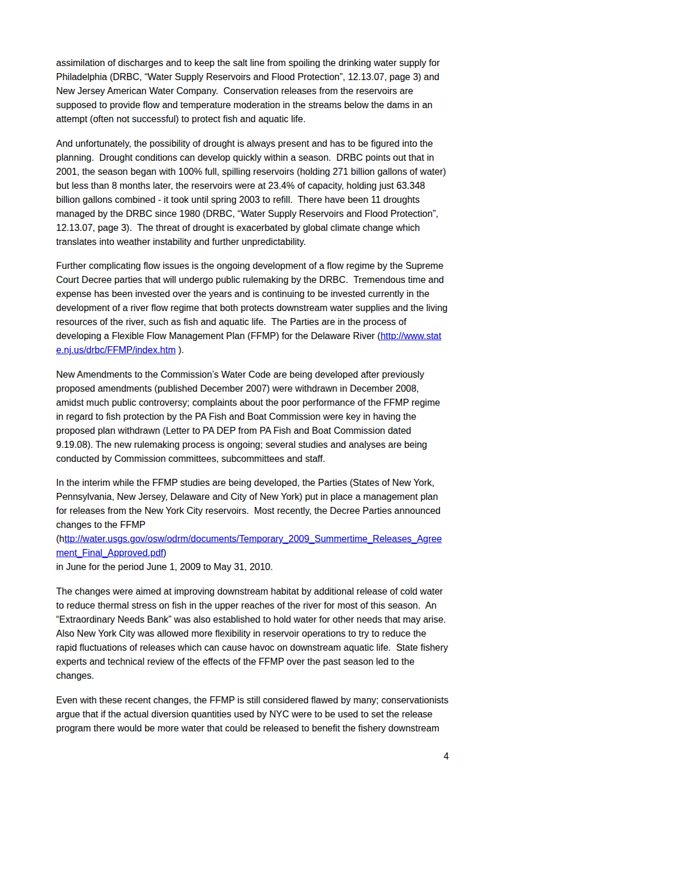assimilation of discharges and to keep the salt line from spoiling the drinking water supply for Philadelphia (DRBC, “Water Supply Reservoirs and Flood Protection”, 12.13.07, page 3) and New Jersey American Water Company. Conservation releases from the reservoirs are supposed to provide flow and temperature moderation in the streams below the dams in an attempt (often not successful) to protect fish and aquatic life.
And unfortunately, the possibility of drought is always present and has to be figured into the planning. Drought conditions can develop quickly within a season. DRBC points out that in 2001, the season began with 100% full, spilling reservoirs (holding 271 billion gallons of water) but less than 8 months later, the reservoirs were at 23.4% of capacity, holding just 63.348 billion gallons combined - it took until spring 2003 to refill. There have been 11 droughts managed by the DRBC since 1980 (DRBC, “Water Supply Reservoirs and Flood Protection”, 12.13.07, page 3). The threat of drought is exacerbated by global climate change which translates into weather instability and further unpredictability.
Further complicating flow issues is the ongoing development of a flow regime by the Supreme Court Decree parties that will undergo public rulemaking by the DRBC. Tremendous time and expense has been invested over the years and is continuing to be invested currently in the development of a river flow regime that both protects downstream water supplies and the living resources of the river, such as fish and aquatic life. The Parties are in the process of developing a Flexible Flow Management Plan (FFMP) for the Delaware River (http://www.state.nj.us/drbc/FFMP/index.htm ).
New Amendments to the Commission’s Water Code are being developed after previously proposed amendments (published December 2007) were withdrawn in December 2008, amidst much public controversy; complaints about the poor performance of the FFMP regime in regard to fish protection by the PA Fish and Boat Commission were key in having the proposed plan withdrawn (Letter to PA DEP from PA Fish and Boat Commission dated 9.19.08). The new rulemaking process is ongoing; several studies and analyses are being conducted by Commission committees, subcommittees and staff.
In the interim while the FFMP studies are being developed, the Parties (States of New York, Pennsylvania, New Jersey, Delaware and City of New York) put in place a management plan for releases from the New York City reservoirs. Most recently, the Decree Parties announced changes to the FFMP
(http://water.usgs.gov/osw/odrm/documents/Temporary_2009_Summertime_Releases_Agreement_Final_Approved.pdf)
in June for the period June 1, 2009 to May 31, 2010.
The changes were aimed at improving downstream habitat by additional release of cold water to reduce thermal stress on fish in the upper reaches of the river for most of this season. An “Extraordinary Needs Bank” was also established to hold water for other needs that may arise. Also New York City was allowed more flexibility in reservoir operations to try to reduce the rapid fluctuations of releases which can cause havoc on downstream aquatic life. State fishery experts and technical review of the effects of the FFMP over the past season led to the changes.
Even with these recent changes, the FFMP is still considered flawed by many; conservationists argue that if the actual diversion quantities used by NYC were to be used to set the release program there would be more water that could be released to benefit the fishery downstream
4